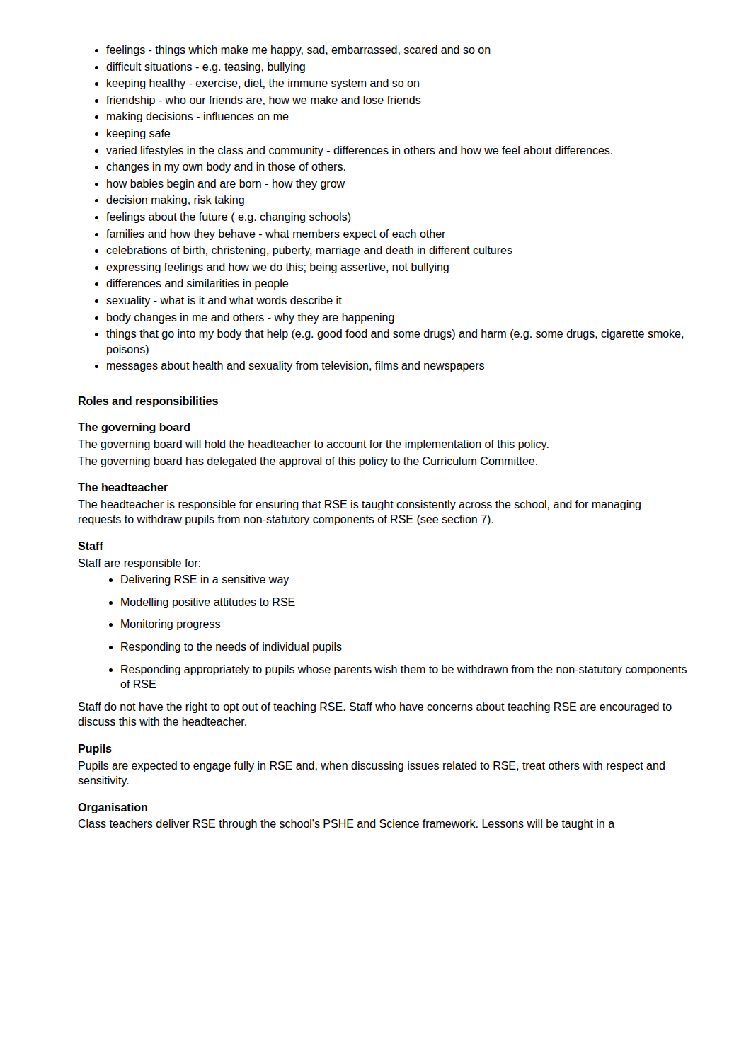feelings - things which make me happy, sad, embarrassed, scared and so on
difficult situations - e.g. teasing, bullying
keeping healthy - exercise, diet, the immune system and so on
friendship - who our friends are, how we make and lose friends
making decisions - influences on me
keeping safe
varied lifestyles in the class and community - differences in others and how we feel about differences.
changes in my own body and in those of others.
how babies begin and are born - how they grow
decision making, risk taking
feelings about the future ( e.g. changing schools)
families and how they behave - what members expect of each other
celebrations of birth, christening, puberty, marriage and death in different cultures
expressing feelings and how we do this; being assertive, not bullying
differences and similarities in people
sexuality - what is it and what words describe it
body changes in me and others - why they are happening
things that go into my body that help (e.g. good food and some drugs) and harm (e.g. some drugs, cigarette smoke, poisons)
messages about health and sexuality from television, films and newspapers
Roles and responsibilities
The governing board
The governing board will hold the headteacher to account for the implementation of this policy.
The governing board has delegated the approval of this policy to the Curriculum Committee.
The headteacher
The headteacher is responsible for ensuring that RSE is taught consistently across the school, and for managing requests to withdraw pupils from non-statutory components of RSE (see section 7).
Staff
Staff are responsible for:
Delivering RSE in a sensitive way
Modelling positive attitudes to RSE
Monitoring progress
Responding to the needs of individual pupils
Responding appropriately to pupils whose parents wish them to be withdrawn from the non-statutory components of RSE
Staff do not have the right to opt out of teaching RSE. Staff who have concerns about teaching RSE are encouraged to discuss this with the headteacher.
Pupils
Pupils are expected to engage fully in RSE and, when discussing issues related to RSE, treat others with respect and sensitivity.
Organisation
Class teachers deliver RSE through the school's PSHE and Science framework. Lessons will be taught in a